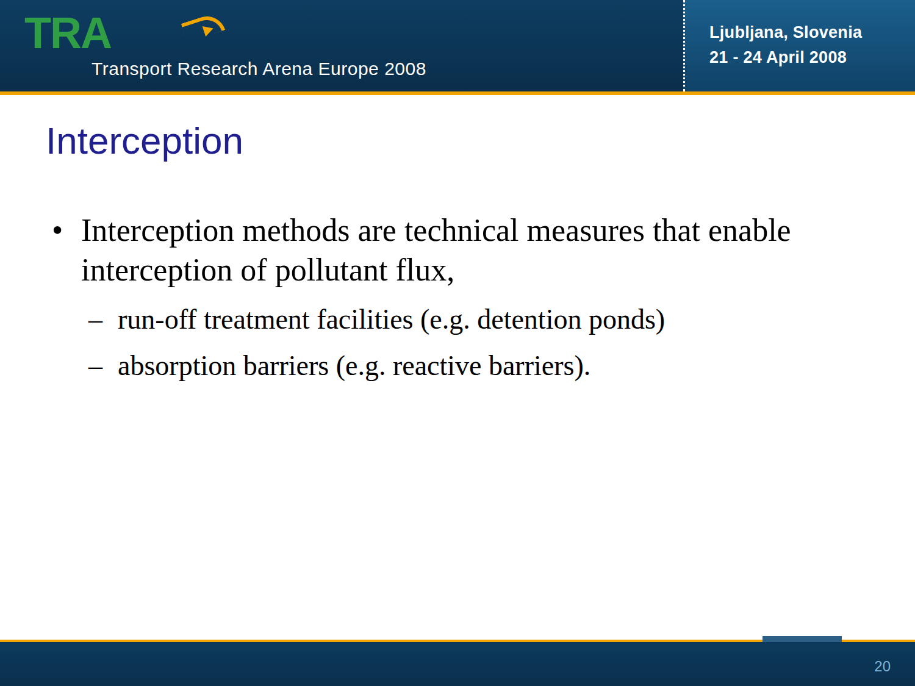TRA
Transport Research Arena Europe 2008
Ljubljana, Slovenia
21 - 24 April 2008
Interception
Interception methods are technical measures that enable interception of pollutant flux,
run-off treatment facilities (e.g. detention ponds)
absorption barriers (e.g. reactive barriers).
20